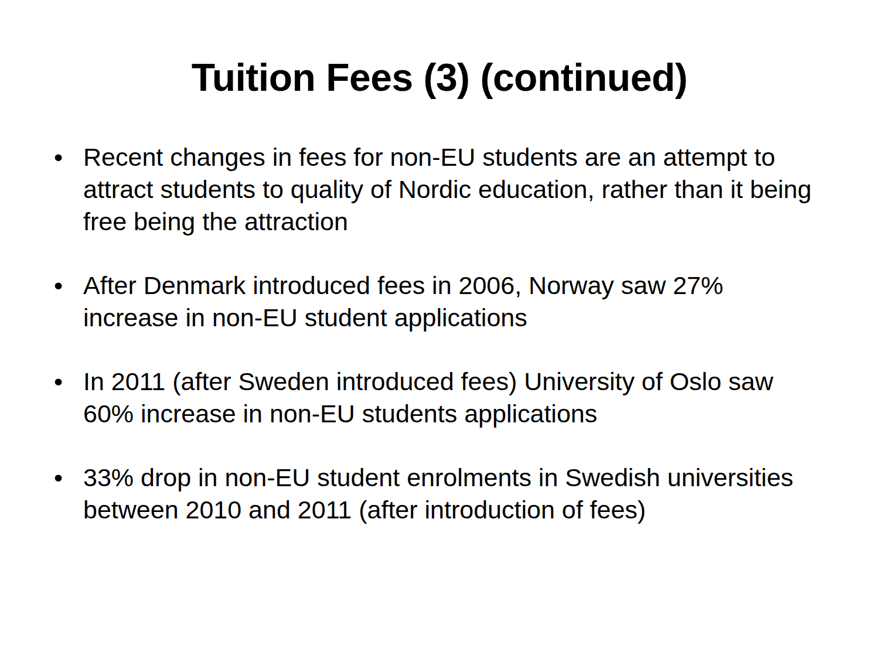Tuition Fees (3) (continued)
Recent changes in fees for non-EU students are an attempt to attract students to quality of Nordic education, rather than it being free being the attraction
After Denmark introduced fees in 2006, Norway saw 27% increase in non-EU student applications
In 2011 (after Sweden introduced fees) University of Oslo saw 60% increase in non-EU students applications
33% drop in non-EU student enrolments in Swedish universities between 2010 and 2011 (after introduction of fees)